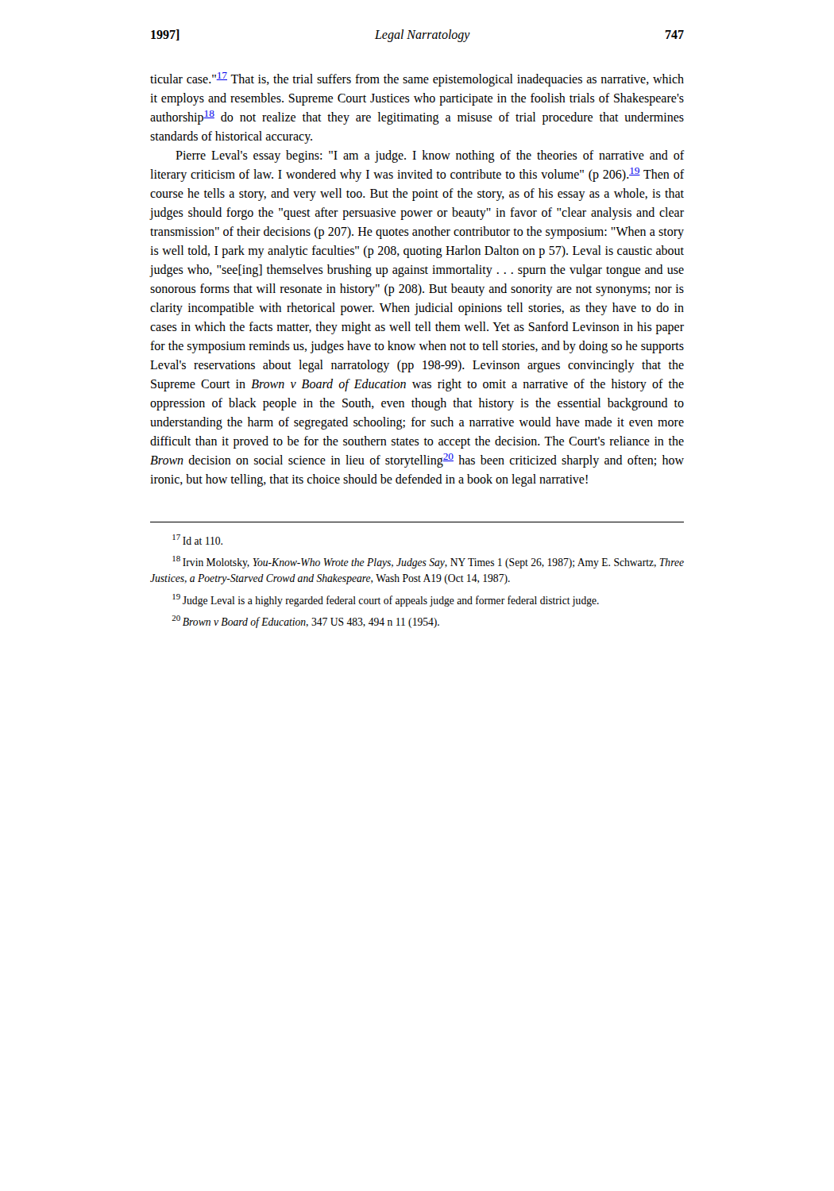1997] Legal Narratology 747
ticular case."17 That is, the trial suffers from the same epistemological inadequacies as narrative, which it employs and resembles. Supreme Court Justices who participate in the foolish trials of Shakespeare's authorship18 do not realize that they are legitimating a misuse of trial procedure that undermines standards of historical accuracy.
Pierre Leval's essay begins: "I am a judge. I know nothing of the theories of narrative and of literary criticism of law. I wondered why I was invited to contribute to this volume" (p 206).19 Then of course he tells a story, and very well too. But the point of the story, as of his essay as a whole, is that judges should forgo the "quest after persuasive power or beauty" in favor of "clear analysis and clear transmission" of their decisions (p 207). He quotes another contributor to the symposium: "When a story is well told, I park my analytic faculties" (p 208, quoting Harlon Dalton on p 57). Leval is caustic about judges who, "see[ing] themselves brushing up against immortality . . . spurn the vulgar tongue and use sonorous forms that will resonate in history" (p 208). But beauty and sonority are not synonyms; nor is clarity incompatible with rhetorical power. When judicial opinions tell stories, as they have to do in cases in which the facts matter, they might as well tell them well. Yet as Sanford Levinson in his paper for the symposium reminds us, judges have to know when not to tell stories, and by doing so he supports Leval's reservations about legal narratology (pp 198-99). Levinson argues convincingly that the Supreme Court in Brown v Board of Education was right to omit a narrative of the history of the oppression of black people in the South, even though that history is the essential background to understanding the harm of segregated schooling; for such a narrative would have made it even more difficult than it proved to be for the southern states to accept the decision. The Court's reliance in the Brown decision on social science in lieu of storytelling20 has been criticized sharply and often; how ironic, but how telling, that its choice should be defended in a book on legal narrative!
17 Id at 110.
18 Irvin Molotsky, You-Know-Who Wrote the Plays, Judges Say, NY Times 1 (Sept 26, 1987); Amy E. Schwartz, Three Justices, a Poetry-Starved Crowd and Shakespeare, Wash Post A19 (Oct 14, 1987).
19 Judge Leval is a highly regarded federal court of appeals judge and former federal district judge.
20 Brown v Board of Education, 347 US 483, 494 n 11 (1954).